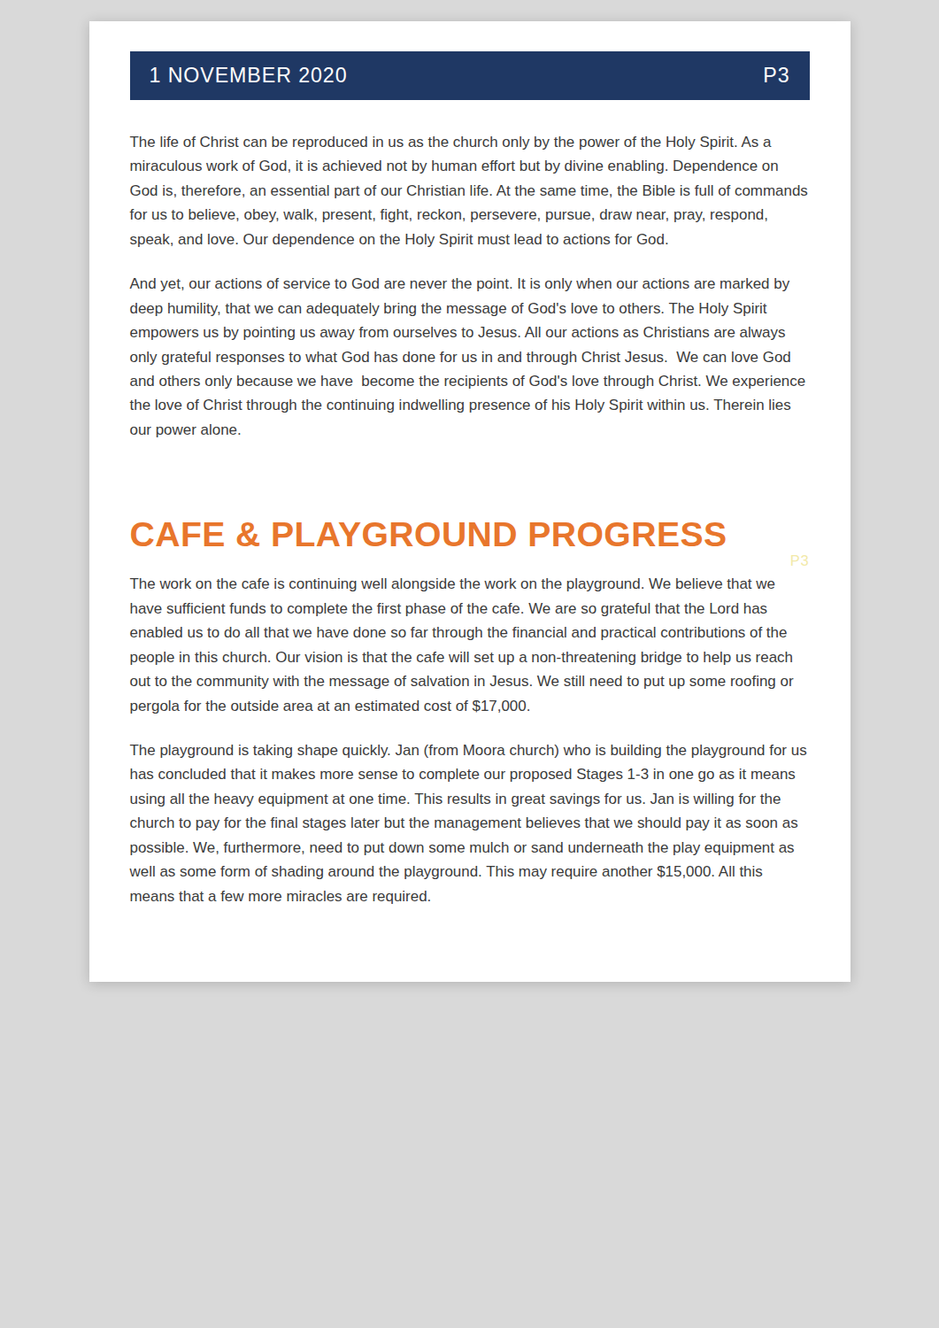1 NOVEMBER 2020 P3
The life of Christ can be reproduced in us as the church only by the power of the Holy Spirit. As a miraculous work of God, it is achieved not by human effort but by divine enabling. Dependence on God is, therefore, an essential part of our Christian life. At the same time, the Bible is full of commands for us to believe, obey, walk, present, fight, reckon, persevere, pursue, draw near, pray, respond, speak, and love. Our dependence on the Holy Spirit must lead to actions for God.
And yet, our actions of service to God are never the point. It is only when our actions are marked by deep humility, that we can adequately bring the message of God's love to others. The Holy Spirit empowers us by pointing us away from ourselves to Jesus. All our actions as Christians are always only grateful responses to what God has done for us in and through Christ Jesus. We can love God and others only because we have become the recipients of God's love through Christ. We experience the love of Christ through the continuing indwelling presence of his Holy Spirit within us. Therein lies our power alone.
CAFE & PLAYGROUND PROGRESSP3
The work on the cafe is continuing well alongside the work on the playground. We believe that we have sufficient funds to complete the first phase of the cafe. We are so grateful that the Lord has enabled us to do all that we have done so far through the financial and practical contributions of the people in this church. Our vision is that the cafe will set up a non-threatening bridge to help us reach out to the community with the message of salvation in Jesus. We still need to put up some roofing or pergola for the outside area at an estimated cost of $17,000.
The playground is taking shape quickly. Jan (from Moora church) who is building the playground for us has concluded that it makes more sense to complete our proposed Stages 1-3 in one go as it means using all the heavy equipment at one time. This results in great savings for us. Jan is willing for the church to pay for the final stages later but the management believes that we should pay it as soon as possible. We, furthermore, need to put down some mulch or sand underneath the play equipment as well as some form of shading around the playground. This may require another $15,000. All this means that a few more miracles are required.